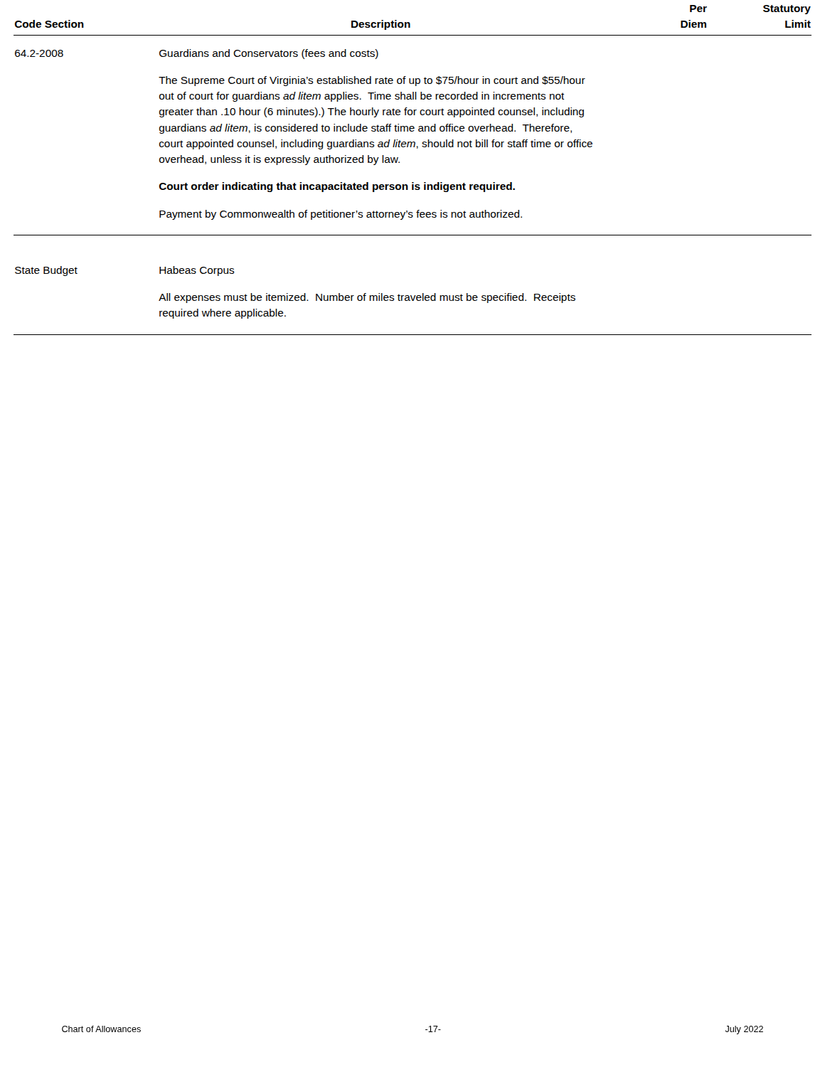| Code Section | Description | Per Diem | Statutory Limit |
| --- | --- | --- | --- |
| 64.2-2008 | Guardians and Conservators (fees and costs) The Supreme Court of Virginia’s established rate of up to $75/hour in court and $55/hour out of court for guardians ad litem applies. Time shall be recorded in increments not greater than .10 hour (6 minutes).) The hourly rate for court appointed counsel, including guardians ad litem , is considered to include staff time and office overhead. Therefore, court appointed counsel, including guardians ad litem , should not bill for staff time or office overhead, unless it is expressly authorized by law. Court order indicating that incapacitated person is indigent required. Payment by Commonwealth of petitioner’s attorney’s fees is not authorized. | | |
| State Budget | Habeas Corpus All expenses must be itemized. Number of miles traveled must be specified. Receipts required where applicable. | | |
Chart of Allowances July 2022
-17-